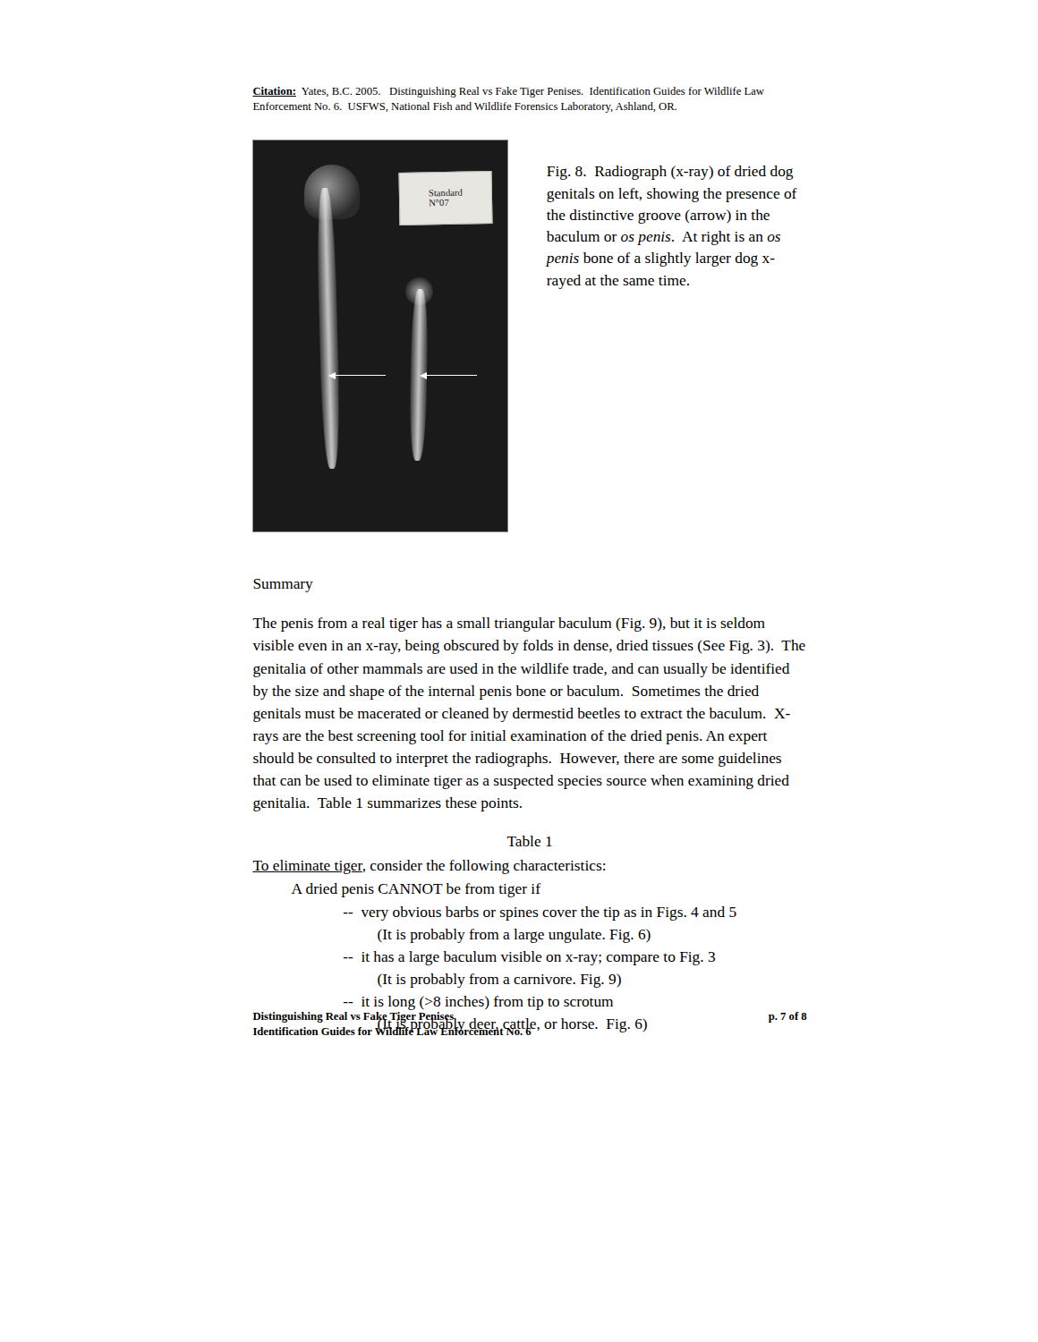Citation: Yates, B.C. 2005. Distinguishing Real vs Fake Tiger Penises. Identification Guides for Wildlife Law Enforcement No. 6. USFWS, National Fish and Wildlife Forensics Laboratory, Ashland, OR.
Standard
N°07
Fig. 8. Radiograph (x-ray) of dried dog genitals on left, showing the presence of the distinctive groove (arrow) in the baculum or os penis. At right is an os penis bone of a slightly larger dog x-rayed at the same time.
Summary
The penis from a real tiger has a small triangular baculum (Fig. 9), but it is seldom visible even in an x-ray, being obscured by folds in dense, dried tissues (See Fig. 3). The genitalia of other mammals are used in the wildlife trade, and can usually be identified by the size and shape of the internal penis bone or baculum. Sometimes the dried genitals must be macerated or cleaned by dermestid beetles to extract the baculum. X-rays are the best screening tool for initial examination of the dried penis. An expert should be consulted to interpret the radiographs. However, there are some guidelines that can be used to eliminate tiger as a suspected species source when examining dried genitalia. Table 1 summarizes these points.
Table 1
To eliminate tiger, consider the following characteristics:
A dried penis CANNOT be from tiger if
-- very obvious barbs or spines cover the tip as in Figs. 4 and 5
(It is probably from a large ungulate. Fig. 6)
-- it has a large baculum visible on x-ray; compare to Fig. 3
(It is probably from a carnivore. Fig. 9)
-- it is long (>8 inches) from tip to scrotum
(It is probably deer, cattle, or horse. Fig. 6)
Distinguishing Real vs Fake Tiger Penises p. 7 of 8
Identification Guides for Wildlife Law Enforcement No. 6